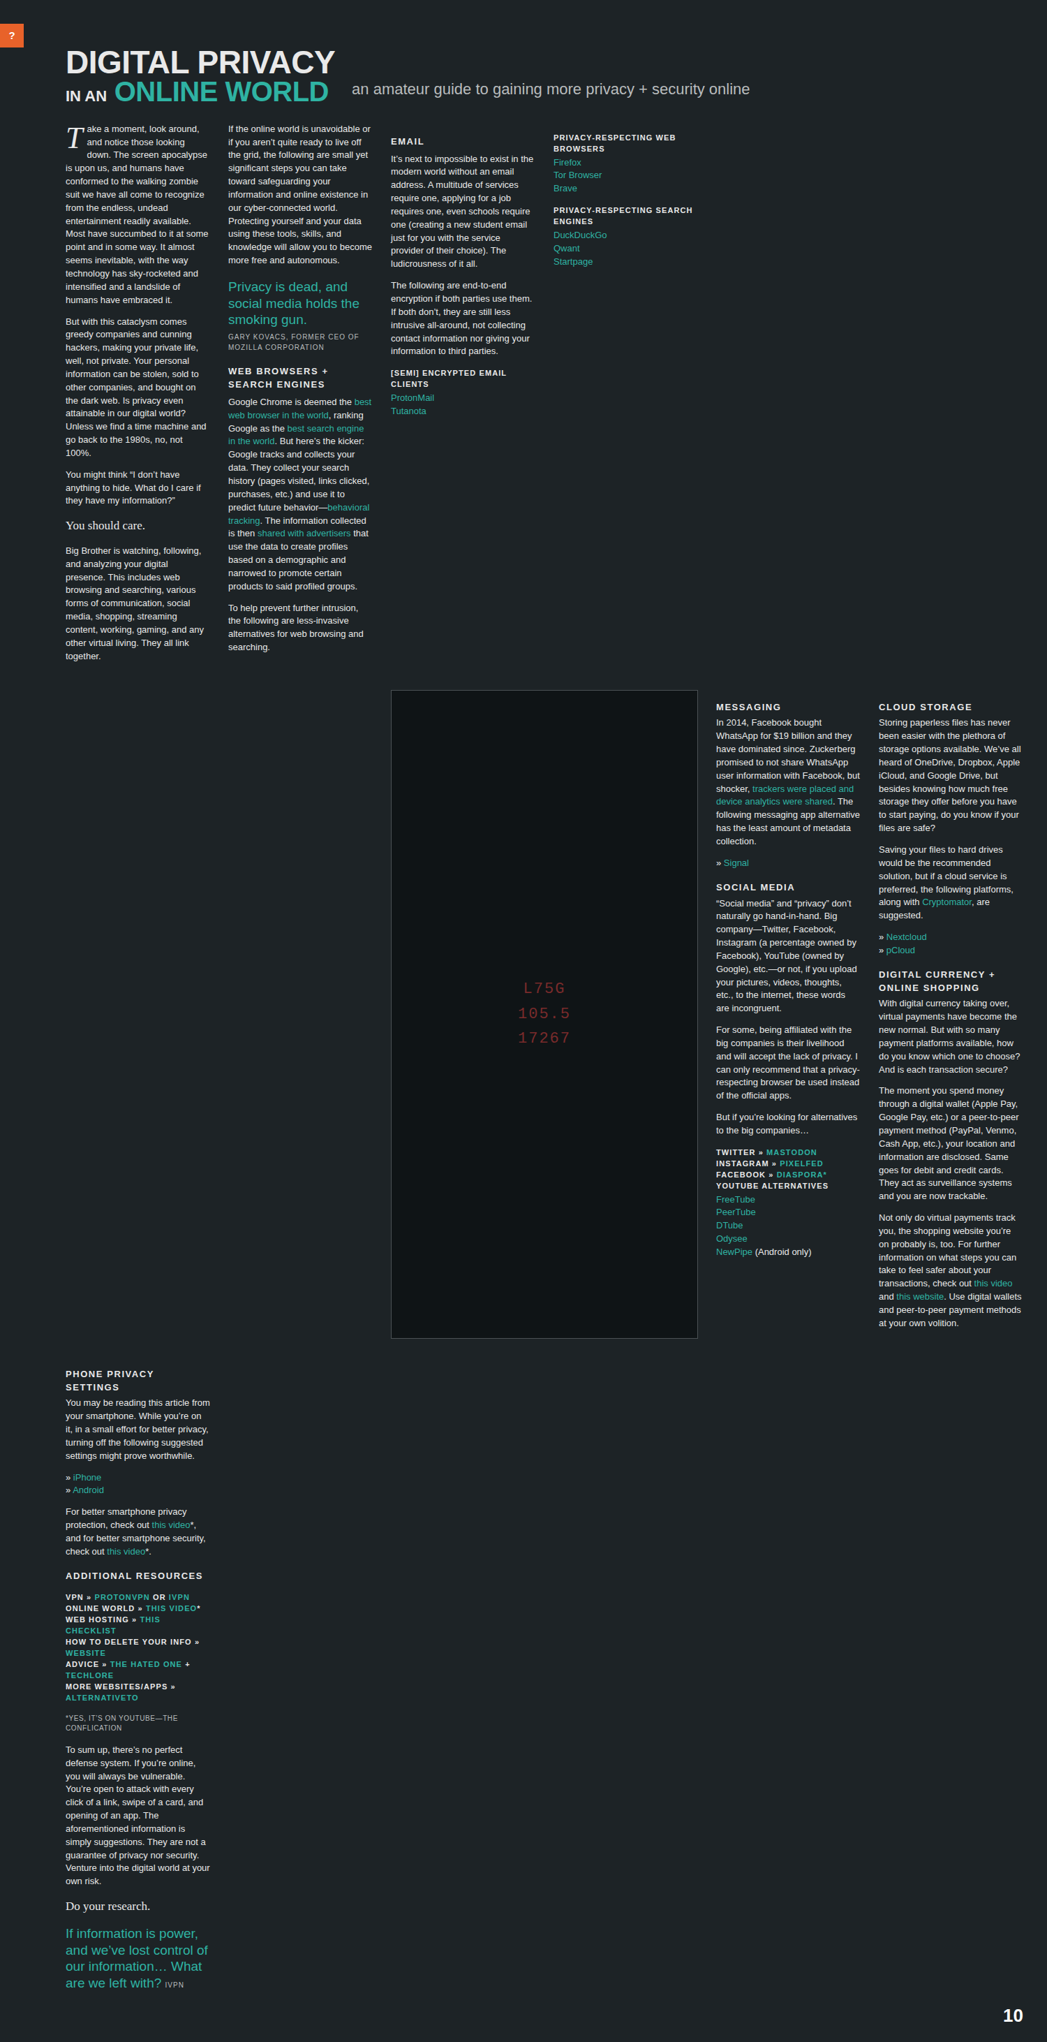?
Digital Privacy in an Online World
an amateur guide to gaining more privacy + security online
Take a moment, look around, and notice those looking down. The screen apocalypse is upon us, and humans have conformed to the walking zombie suit we have all come to recognize from the endless, undead entertainment readily available. Most have succumbed to it at some point and in some way. It almost seems inevitable, with the way technology has sky-rocketed and intensified and a landslide of humans have embraced it.
But with this cataclysm comes greedy companies and cunning hackers, making your private life, well, not private. Your personal information can be stolen, sold to other companies, and bought on the dark web. Is privacy even attainable in our digital world? Unless we find a time machine and go back to the 1980s, no, not 100%.
You might think “I don’t have anything to hide. What do I care if they have my information?”
You should care.
Big Brother is watching, following, and analyzing your digital presence. This includes web browsing and searching, various forms of communication, social media, shopping, streaming content, working, gaming, and any other virtual living. They all link together.
If the online world is unavoidable or if you aren’t quite ready to live off the grid, the following are small yet significant steps you can take toward safeguarding your information and online existence in our cyber-connected world. Protecting yourself and your data using these tools, skills, and knowledge will allow you to become more free and autonomous.
Privacy is dead, and social media holds the smoking gun.
Gary Kovacs, former CEO of Mozilla Corporation
Web Browsers + Search Engines
Google Chrome is deemed the best web browser in the world, ranking Google as the best search engine in the world. But here’s the kicker: Google tracks and collects your data. They collect your search history (pages visited, links clicked, purchases, etc.) and use it to predict future behavior—behavioral tracking. The information collected is then shared with advertisers that use the data to create profiles based on a demographic and narrowed to promote certain products to said profiled groups.
To help prevent further intrusion, the following are less-invasive alternatives for web browsing and searching.
Email
It’s next to impossible to exist in the modern world without an email address. A multitude of services require one, applying for a job requires one, even schools require one (creating a new student email just for you with the service provider of their choice). The ludicrousness of it all.
The following are end-to-end encryption if both parties use them. If both don’t, they are still less intrusive all-around, not collecting contact information nor giving your information to third parties.
[Semi] Encrypted Email Clients
ProtonMail
Tutanota
Privacy-Respecting Web Browsers
Firefox
Tor Browser
Brave
Privacy-Respecting Search Engines
DuckDuckGo
Qwant
Startpage
L75G
105.5
17267
Messaging
In 2014, Facebook bought WhatsApp for $19 billion and they have dominated since. Zuckerberg promised to not share WhatsApp user information with Facebook, but shocker, trackers were placed and device analytics were shared. The following messaging app alternative has the least amount of metadata collection.
» Signal
Social Media
“Social media” and “privacy” don’t naturally go hand-in-hand. Big company—Twitter, Facebook, Instagram (a percentage owned by Facebook), YouTube (owned by Google), etc.—or not, if you upload your pictures, videos, thoughts, etc., to the internet, these words are incongruent.
For some, being affiliated with the big companies is their livelihood and will accept the lack of privacy. I can only recommend that a privacy-respecting browser be used instead of the official apps.
But if you’re looking for alternatives to the big companies…
Twitter » Mastodon
Instagram » Pixelfed
Facebook » diaspora*
YouTube Alternatives
FreeTube
PeerTube
DTube
Odysee
NewPipe (Android only)
Cloud Storage
Storing paperless files has never been easier with the plethora of storage options available. We’ve all heard of OneDrive, Dropbox, Apple iCloud, and Google Drive, but besides knowing how much free storage they offer before you have to start paying, do you know if your files are safe?
Saving your files to hard drives would be the recommended solution, but if a cloud service is preferred, the following platforms, along with Cryptomator, are suggested.
» Nextcloud
» pCloud
Digital Currency + Online Shopping
With digital currency taking over, virtual payments have become the new normal. But with so many payment platforms available, how do you know which one to choose? And is each transaction secure?
The moment you spend money through a digital wallet (Apple Pay, Google Pay, etc.) or a peer-to-peer payment method (PayPal, Venmo, Cash App, etc.), your location and information are disclosed. Same goes for debit and credit cards. They act as surveillance systems and you are now trackable.
Not only do virtual payments track you, the shopping website you’re on probably is, too. For further information on what steps you can take to feel safer about your transactions, check out this video and this website. Use digital wallets and peer-to-peer payment methods at your own volition.
Phone Privacy Settings
You may be reading this article from your smartphone. While you’re on it, in a small effort for better privacy, turning off the following suggested settings might prove worthwhile.
» iPhone
» Android
For better smartphone privacy protection, check out this video*, and for better smartphone security, check out this video*.
Additional Resources
VPN » ProtonVPN or IVPN
Online World » this video*
Web Hosting » this checklist
How to Delete Your Info » website
Advice » The Hated One + Techlore
More Websites/Apps » AlternativeTo
*Yes, it’s on YouTube—the conflication
To sum up, there’s no perfect defense system. If you’re online, you will always be vulnerable. You’re open to attack with every click of a link, swipe of a card, and opening of an app. The aforementioned information is simply suggestions. They are not a guarantee of privacy nor security. Venture into the digital world at your own risk.
Do your research.
If information is power, and we’ve lost control of our information… What are we left with? IVPN
10